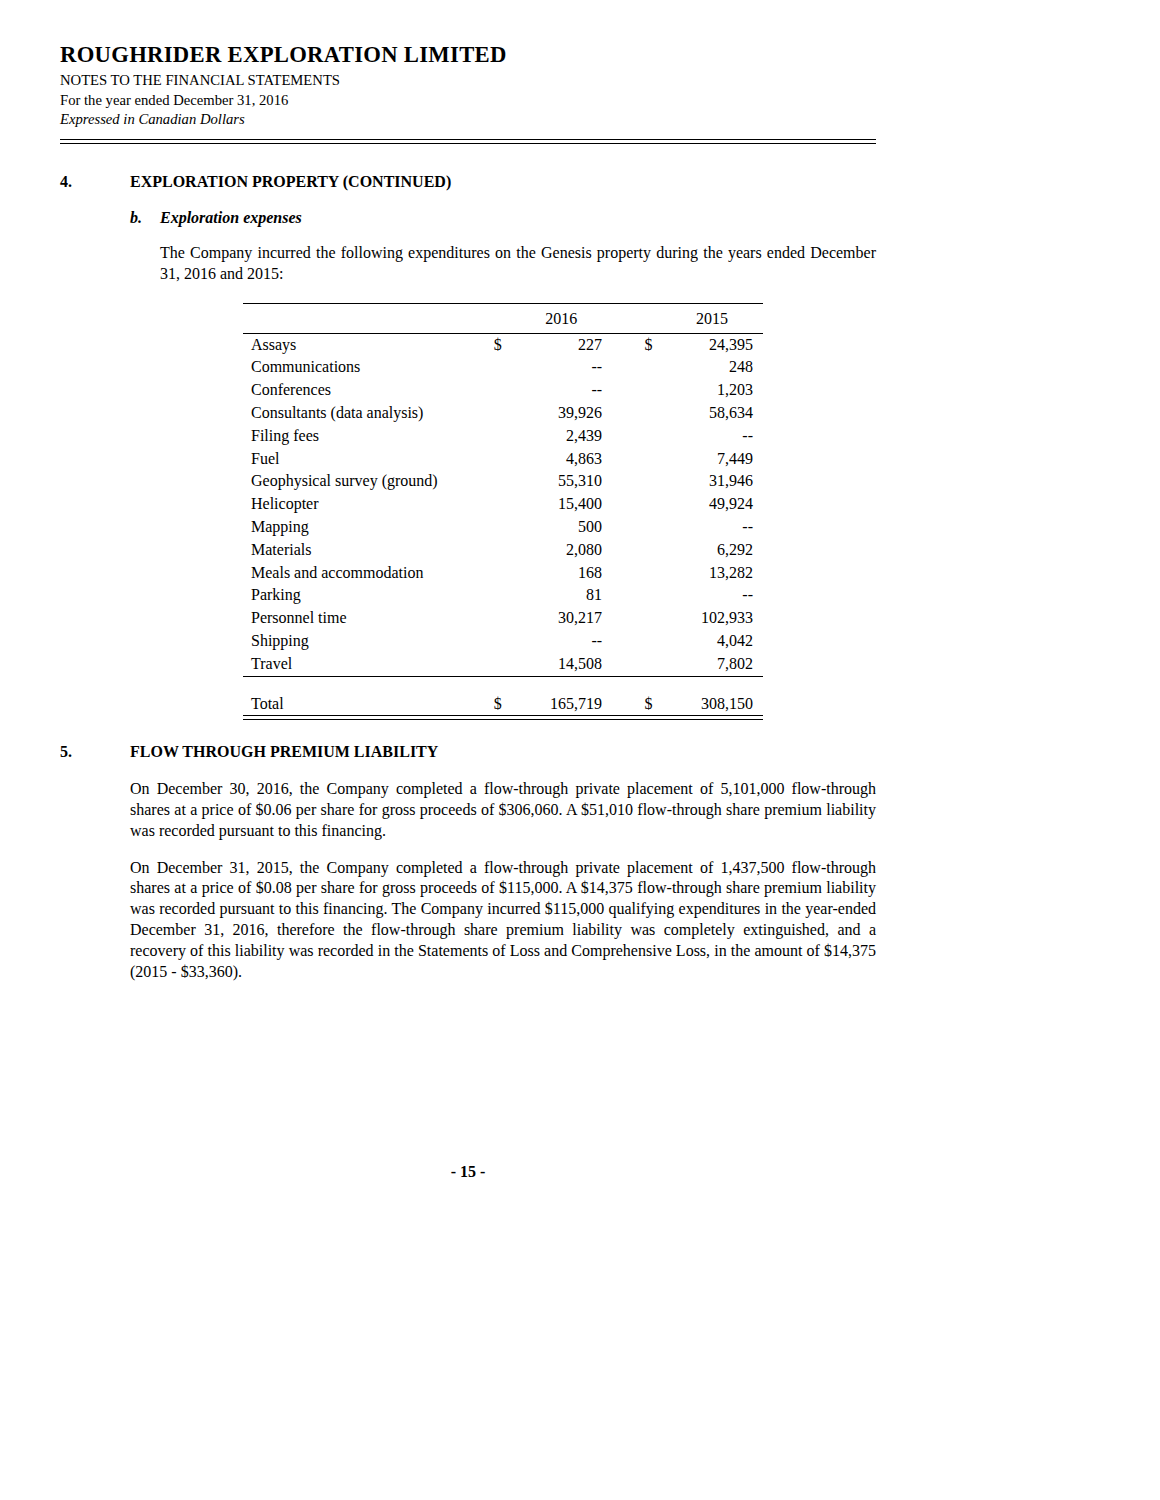ROUGHRIDER EXPLORATION LIMITED
NOTES TO THE FINANCIAL STATEMENTS
For the year ended December 31, 2016
Expressed in Canadian Dollars
4.
EXPLORATION PROPERTY (CONTINUED)
b.
Exploration expenses
The Company incurred the following expenditures on the Genesis property during the years ended December 31, 2016 and 2015:
| | | 2016 | | | 2015 |
| Assays | $ | 227 | | $ | 24,395 |
| Communications | | -- | | | 248 |
| Conferences | | -- | | | 1,203 |
| Consultants (data analysis) | | 39,926 | | | 58,634 |
| Filing fees | | 2,439 | | | -- |
| Fuel | | 4,863 | | | 7,449 |
| Geophysical survey (ground) | | 55,310 | | | 31,946 |
| Helicopter | | 15,400 | | | 49,924 |
| Mapping | | 500 | | | -- |
| Materials | | 2,080 | | | 6,292 |
| Meals and accommodation | | 168 | | | 13,282 |
| Parking | | 81 | | | -- |
| Personnel time | | 30,217 | | | 102,933 |
| Shipping | | -- | | | 4,042 |
| Travel | | 14,508 | | | 7,802 |
| Total | $ | 165,719 | | $ | 308,150 |
5.
FLOW THROUGH PREMIUM LIABILITY
On December 30, 2016, the Company completed a flow-through private placement of 5,101,000 flow-through shares at a price of $0.06 per share for gross proceeds of $306,060. A $51,010 flow-through share premium liability was recorded pursuant to this financing.
On December 31, 2015, the Company completed a flow-through private placement of 1,437,500 flow-through shares at a price of $0.08 per share for gross proceeds of $115,000. A $14,375 flow-through share premium liability was recorded pursuant to this financing. The Company incurred $115,000 qualifying expenditures in the year-ended December 31, 2016, therefore the flow-through share premium liability was completely extinguished, and a recovery of this liability was recorded in the Statements of Loss and Comprehensive Loss, in the amount of $14,375 (2015 - $33,360).
- 15 -